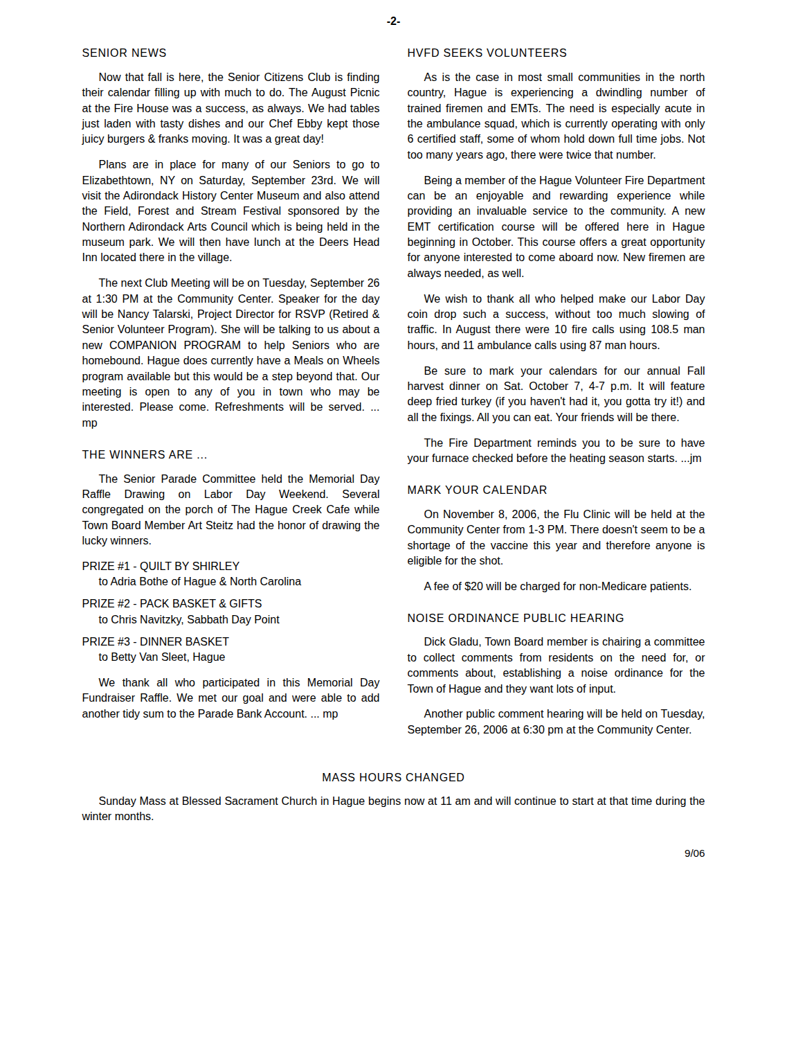-2-
Senior News
Now that fall is here, the Senior Citizens Club is finding their calendar filling up with much to do. The August Picnic at the Fire House was a success, as always. We had tables just laden with tasty dishes and our Chef Ebby kept those juicy burgers & franks moving. It was a great day!
Plans are in place for many of our Seniors to go to Elizabethtown, NY on Saturday, September 23rd. We will visit the Adirondack History Center Museum and also attend the Field, Forest and Stream Festival sponsored by the Northern Adirondack Arts Council which is being held in the museum park. We will then have lunch at the Deers Head Inn located there in the village.
The next Club Meeting will be on Tuesday, September 26 at 1:30 PM at the Community Center. Speaker for the day will be Nancy Talarski, Project Director for RSVP (Retired & Senior Volunteer Program). She will be talking to us about a new COMPANION PROGRAM to help Seniors who are homebound. Hague does currently have a Meals on Wheels program available but this would be a step beyond that. Our meeting is open to any of you in town who may be interested. Please come. Refreshments will be served. ... mp
The Winners Are ...
The Senior Parade Committee held the Memorial Day Raffle Drawing on Labor Day Weekend. Several congregated on the porch of The Hague Creek Cafe while Town Board Member Art Steitz had the honor of drawing the lucky winners.
PRIZE #1 - QUILT BY SHIRLEY to Adria Bothe of Hague & North Carolina
PRIZE #2 - PACK BASKET & GIFTS to Chris Navitzky, Sabbath Day Point
PRIZE #3 - DINNER BASKET to Betty Van Sleet, Hague
We thank all who participated in this Memorial Day Fundraiser Raffle. We met our goal and were able to add another tidy sum to the Parade Bank Account. ... mp
HVFD Seeks Volunteers
As is the case in most small communities in the north country, Hague is experiencing a dwindling number of trained firemen and EMTs. The need is especially acute in the ambulance squad, which is currently operating with only 6 certified staff, some of whom hold down full time jobs. Not too many years ago, there were twice that number.
Being a member of the Hague Volunteer Fire Department can be an enjoyable and rewarding experience while providing an invaluable service to the community. A new EMT certification course will be offered here in Hague beginning in October. This course offers a great opportunity for anyone interested to come aboard now. New firemen are always needed, as well.
We wish to thank all who helped make our Labor Day coin drop such a success, without too much slowing of traffic. In August there were 10 fire calls using 108.5 man hours, and 11 ambulance calls using 87 man hours.
Be sure to mark your calendars for our annual Fall harvest dinner on Sat. October 7, 4-7 p.m. It will feature deep fried turkey (if you haven't had it, you gotta try it!) and all the fixings. All you can eat. Your friends will be there.
The Fire Department reminds you to be sure to have your furnace checked before the heating season starts. ...jm
Mark Your Calendar
On November 8, 2006, the Flu Clinic will be held at the Community Center from 1-3 PM. There doesn't seem to be a shortage of the vaccine this year and therefore anyone is eligible for the shot.
A fee of $20 will be charged for non-Medicare patients.
Noise Ordinance Public Hearing
Dick Gladu, Town Board member is chairing a committee to collect comments from residents on the need for, or comments about, establishing a noise ordinance for the Town of Hague and they want lots of input.
Another public comment hearing will be held on Tuesday, September 26, 2006 at 6:30 pm at the Community Center.
Mass Hours Changed
Sunday Mass at Blessed Sacrament Church in Hague begins now at 11 am and will continue to start at that time during the winter months.
9/06